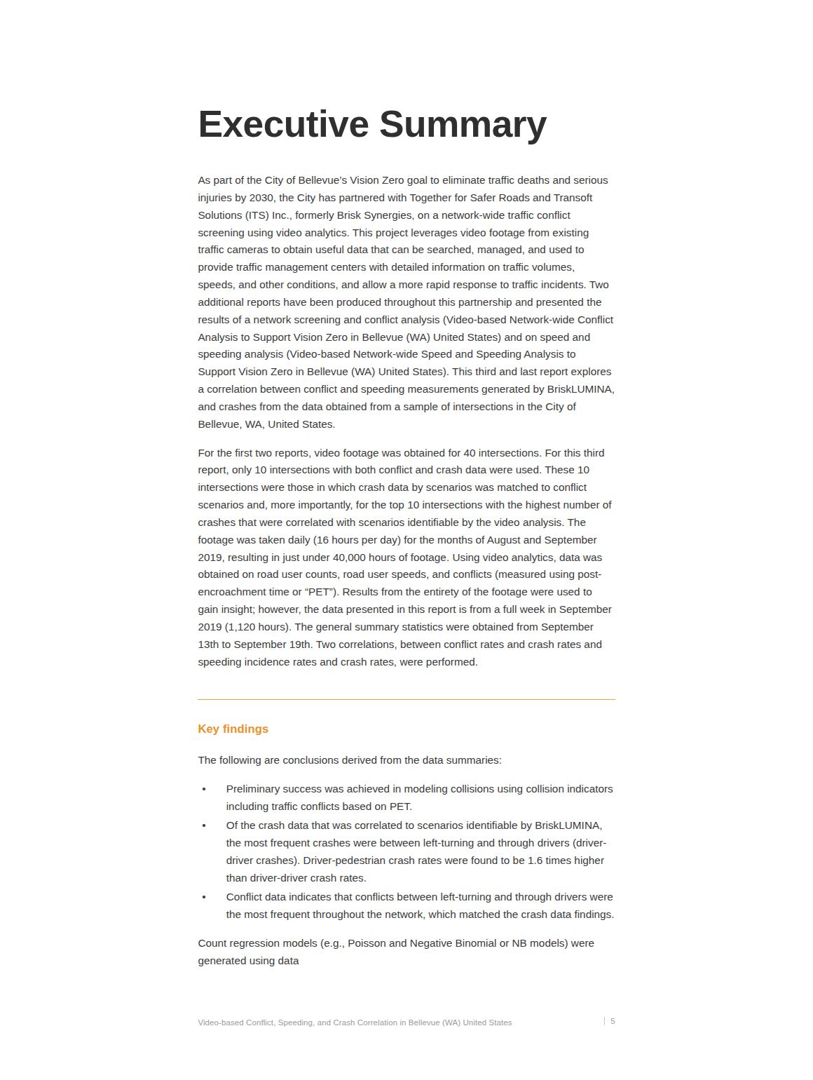Executive Summary
As part of the City of Bellevue’s Vision Zero goal to eliminate traffic deaths and serious injuries by 2030, the City has partnered with Together for Safer Roads and Transoft Solutions (ITS) Inc., formerly Brisk Synergies, on a network-wide traffic conflict screening using video analytics. This project leverages video footage from existing traffic cameras to obtain useful data that can be searched, managed, and used to provide traffic management centers with detailed information on traffic volumes, speeds, and other conditions, and allow a more rapid response to traffic incidents. Two additional reports have been produced throughout this partnership and presented the results of a network screening and conflict analysis (Video-based Network-wide Conflict Analysis to Support Vision Zero in Bellevue (WA) United States) and on speed and speeding analysis (Video-based Network-wide Speed and Speeding Analysis to Support Vision Zero in Bellevue (WA) United States). This third and last report explores a correlation between conflict and speeding measurements generated by BriskLUMINA, and crashes from the data obtained from a sample of intersections in the City of Bellevue, WA, United States.
For the first two reports, video footage was obtained for 40 intersections. For this third report, only 10 intersections with both conflict and crash data were used. These 10 intersections were those in which crash data by scenarios was matched to conflict scenarios and, more importantly, for the top 10 intersections with the highest number of crashes that were correlated with scenarios identifiable by the video analysis. The footage was taken daily (16 hours per day) for the months of August and September 2019, resulting in just under 40,000 hours of footage. Using video analytics, data was obtained on road user counts, road user speeds, and conflicts (measured using post-encroachment time or “PET”). Results from the entirety of the footage were used to gain insight; however, the data presented in this report is from a full week in September 2019 (1,120 hours). The general summary statistics were obtained from September 13th to September 19th. Two correlations, between conflict rates and crash rates and speeding incidence rates and crash rates, were performed.
Key findings
The following are conclusions derived from the data summaries:
Preliminary success was achieved in modeling collisions using collision indicators including traffic conflicts based on PET.
Of the crash data that was correlated to scenarios identifiable by BriskLUMINA, the most frequent crashes were between left-turning and through drivers (driver-driver crashes). Driver-pedestrian crash rates were found to be 1.6 times higher than driver-driver crash rates.
Conflict data indicates that conflicts between left-turning and through drivers were the most frequent throughout the network, which matched the crash data findings.
Count regression models (e.g., Poisson and Negative Binomial or NB models) were generated using data
Video-based Conflict, Speeding, and Crash Correlation in Bellevue (WA) United States 5